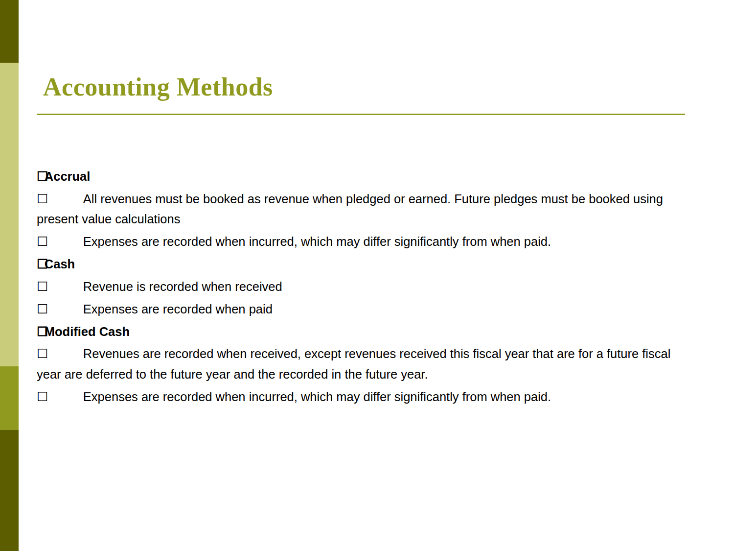Accounting Methods
☐Accrual
☐ All revenues must be booked as revenue when pledged or earned. Future pledges must be booked using present value calculations
☐ Expenses are recorded when incurred, which may differ significantly from when paid.
☐Cash
☐ Revenue is recorded when received
☐ Expenses are recorded when paid
☐Modified Cash
☐ Revenues are recorded when received, except revenues received this fiscal year that are for a future fiscal year are deferred to the future year and the recorded in the future year.
☐ Expenses are recorded when incurred, which may differ significantly from when paid.